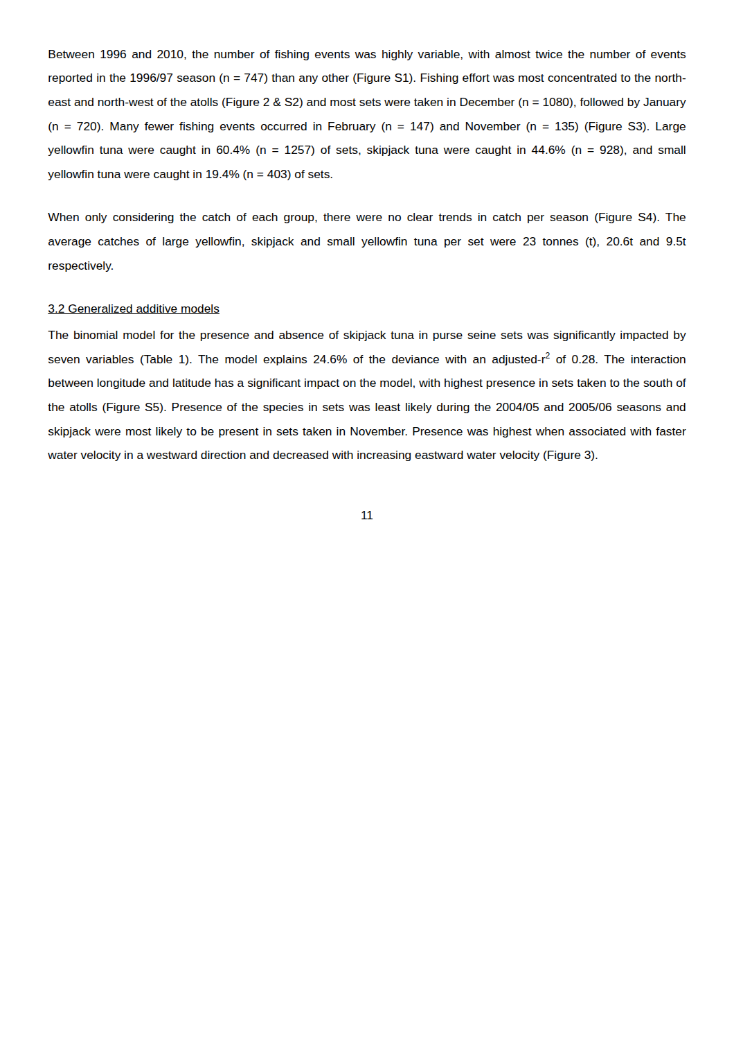Between 1996 and 2010, the number of fishing events was highly variable, with almost twice the number of events reported in the 1996/97 season (n = 747) than any other (Figure S1). Fishing effort was most concentrated to the north-east and north-west of the atolls (Figure 2 & S2) and most sets were taken in December (n = 1080), followed by January (n = 720). Many fewer fishing events occurred in February (n = 147) and November (n = 135) (Figure S3). Large yellowfin tuna were caught in 60.4% (n = 1257) of sets, skipjack tuna were caught in 44.6% (n = 928), and small yellowfin tuna were caught in 19.4% (n = 403) of sets.
When only considering the catch of each group, there were no clear trends in catch per season (Figure S4). The average catches of large yellowfin, skipjack and small yellowfin tuna per set were 23 tonnes (t), 20.6t and 9.5t respectively.
3.2 Generalized additive models
The binomial model for the presence and absence of skipjack tuna in purse seine sets was significantly impacted by seven variables (Table 1). The model explains 24.6% of the deviance with an adjusted-r2 of 0.28. The interaction between longitude and latitude has a significant impact on the model, with highest presence in sets taken to the south of the atolls (Figure S5). Presence of the species in sets was least likely during the 2004/05 and 2005/06 seasons and skipjack were most likely to be present in sets taken in November. Presence was highest when associated with faster water velocity in a westward direction and decreased with increasing eastward water velocity (Figure 3).
11